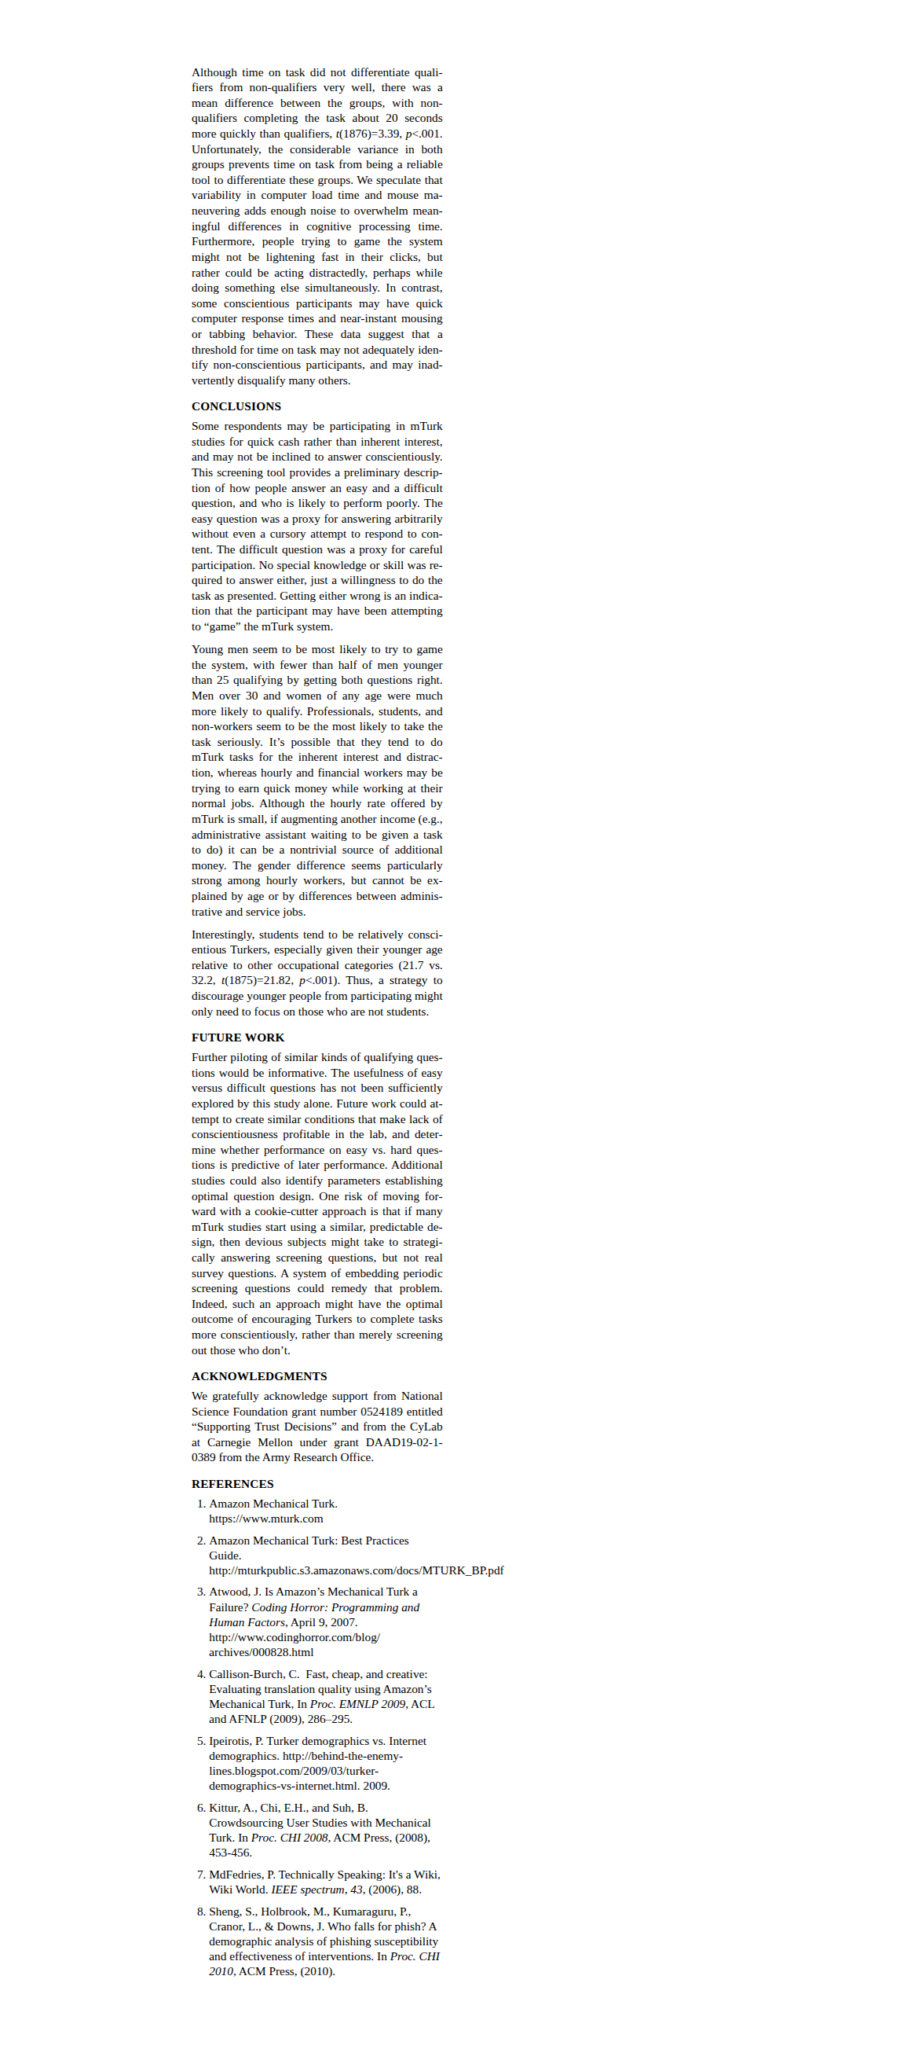Although time on task did not differentiate qualifiers from non-qualifiers very well, there was a mean difference between the groups, with non-qualifiers completing the task about 20 seconds more quickly than qualifiers, t(1876)=3.39, p<.001. Unfortunately, the considerable variance in both groups prevents time on task from being a reliable tool to differentiate these groups. We speculate that variability in computer load time and mouse maneuvering adds enough noise to overwhelm meaningful differences in cognitive processing time. Furthermore, people trying to game the system might not be lightening fast in their clicks, but rather could be acting distractedly, perhaps while doing something else simultaneously. In contrast, some conscientious participants may have quick computer response times and near-instant mousing or tabbing behavior. These data suggest that a threshold for time on task may not adequately identify non-conscientious participants, and may inadvertently disqualify many others.
Conclusions
Some respondents may be participating in mTurk studies for quick cash rather than inherent interest, and may not be inclined to answer conscientiously. This screening tool provides a preliminary description of how people answer an easy and a difficult question, and who is likely to perform poorly. The easy question was a proxy for answering arbitrarily without even a cursory attempt to respond to content. The difficult question was a proxy for careful participation. No special knowledge or skill was required to answer either, just a willingness to do the task as presented. Getting either wrong is an indication that the participant may have been attempting to “game” the mTurk system.
Young men seem to be most likely to try to game the system, with fewer than half of men younger than 25 qualifying by getting both questions right. Men over 30 and women of any age were much more likely to qualify. Professionals, students, and non-workers seem to be the most likely to take the task seriously. It’s possible that they tend to do mTurk tasks for the inherent interest and distraction, whereas hourly and financial workers may be trying to earn quick money while working at their normal jobs. Although the hourly rate offered by mTurk is small, if augmenting another income (e.g., administrative assistant waiting to be given a task to do) it can be a nontrivial source of additional money. The gender difference seems particularly strong among hourly workers, but cannot be explained by age or by differences between administrative and service jobs.
Interestingly, students tend to be relatively conscientious Turkers, especially given their younger age relative to other occupational categories (21.7 vs. 32.2, t(1875)=21.82, p<.001). Thus, a strategy to discourage younger people from participating might only need to focus on those who are not students.
Future Work
Further piloting of similar kinds of qualifying questions would be informative. The usefulness of easy versus difficult questions has not been sufficiently explored by this study alone. Future work could attempt to create similar conditions that make lack of conscientiousness profitable in the lab, and determine whether performance on easy vs. hard questions is predictive of later performance. Additional studies could also identify parameters establishing optimal question design. One risk of moving forward with a cookie-cutter approach is that if many mTurk studies start using a similar, predictable design, then devious subjects might take to strategically answering screening questions, but not real survey questions. A system of embedding periodic screening questions could remedy that problem. Indeed, such an approach might have the optimal outcome of encouraging Turkers to complete tasks more conscientiously, rather than merely screening out those who don’t.
Acknowledgments
We gratefully acknowledge support from National Science Foundation grant number 0524189 entitled “Supporting Trust Decisions” and from the CyLab at Carnegie Mellon under grant DAAD19-02-1-0389 from the Army Research Office.
References
Amazon Mechanical Turk. https://www.mturk.com
Amazon Mechanical Turk: Best Practices Guide. http://mturkpublic.s3.amazonaws.com/docs/MTURK_BP.pdf
Atwood, J. Is Amazon’s Mechanical Turk a Failure? Coding Horror: Programming and Human Factors, April 9, 2007. http://www.codinghorror.com/blog/ archives/000828.html
Callison-Burch, C. Fast, cheap, and creative: Evaluating translation quality using Amazon’s Mechanical Turk, In Proc. EMNLP 2009, ACL and AFNLP (2009), 286–295.
Ipeirotis, P. Turker demographics vs. Internet demographics. http://behind-the-enemy-lines.blogspot.com/2009/03/turker-demographics-vs-internet.html. 2009.
Kittur, A., Chi, E.H., and Suh, B. Crowdsourcing User Studies with Mechanical Turk. In Proc. CHI 2008, ACM Press, (2008), 453-456.
MdFedries, P. Technically Speaking: It's a Wiki, Wiki World. IEEE spectrum, 43, (2006), 88.
Sheng, S., Holbrook, M., Kumaraguru, P., Cranor, L., & Downs, J. Who falls for phish? A demographic analysis of phishing susceptibility and effectiveness of interventions. In Proc. CHI 2010, ACM Press, (2010).